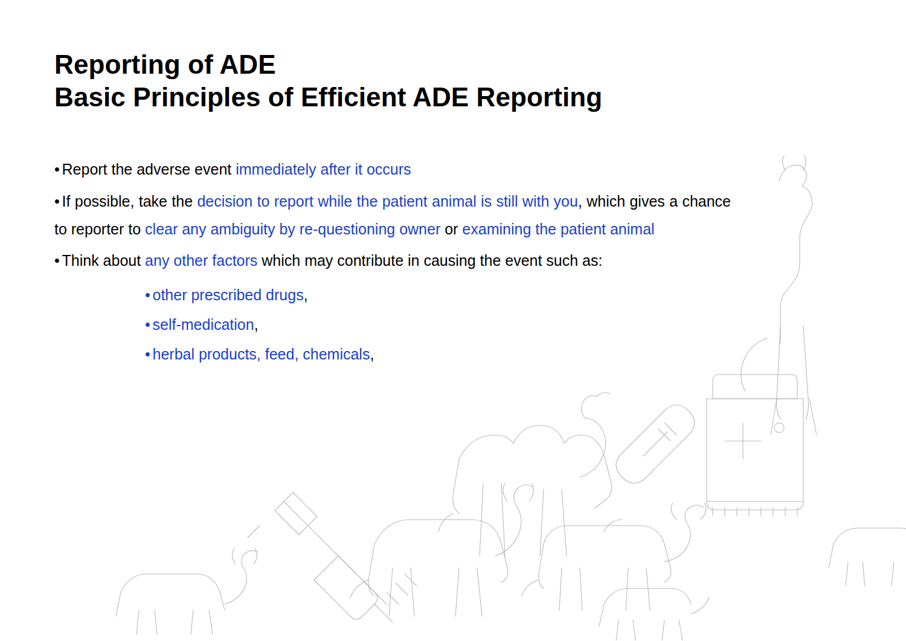Reporting of ADEBasic Principles of Efficient ADE Reporting
Report the adverse event immediately after it occurs
If possible, take the decision to report while the patient animal is still with you, which gives a chance to reporter to clear any ambiguity by re-questioning owner or examining the patient animal
Think about any other factors which may contribute in causing the event such as:
other prescribed drugs,
self-medication,
herbal products, feed, chemicals,